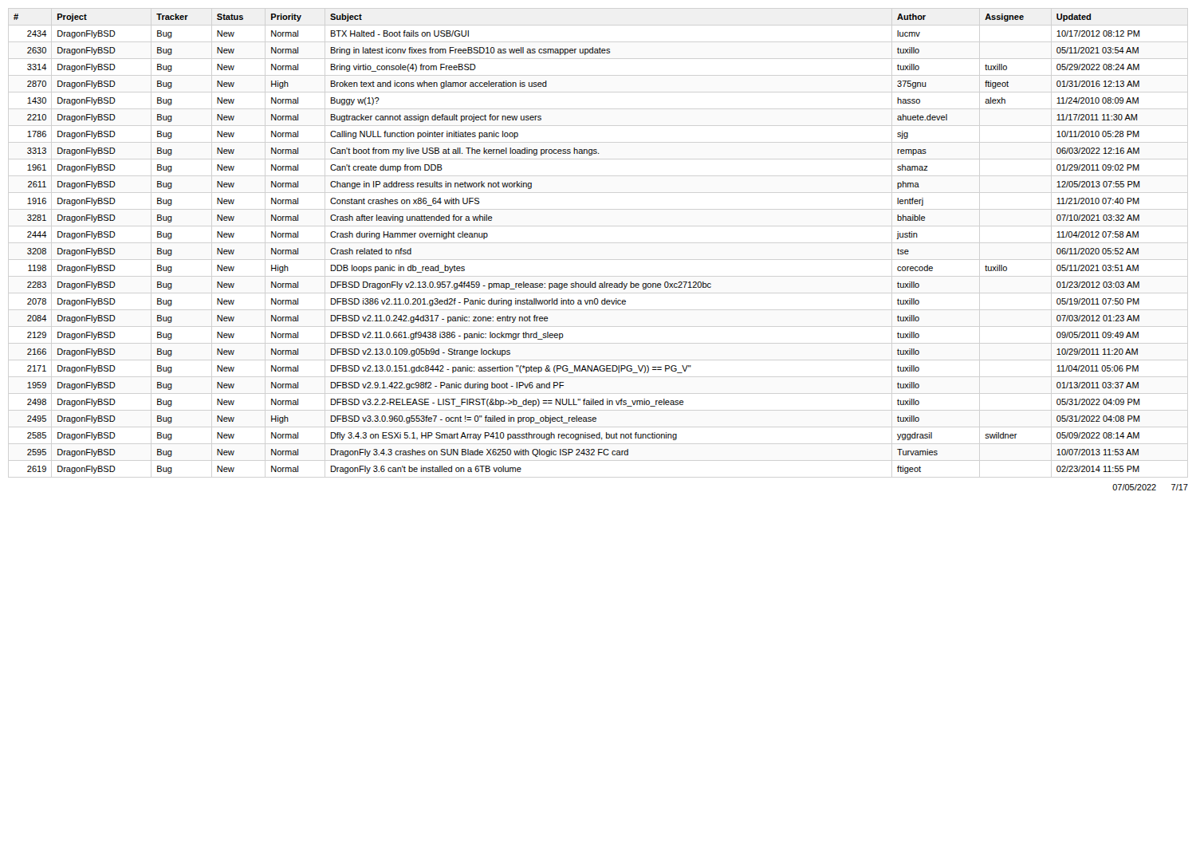| # | Project | Tracker | Status | Priority | Subject | Author | Assignee | Updated |
| --- | --- | --- | --- | --- | --- | --- | --- | --- |
| 2434 | DragonFlyBSD | Bug | New | Normal | BTX Halted - Boot fails on USB/GUI | lucmv | | 10/17/2012 08:12 PM |
| 2630 | DragonFlyBSD | Bug | New | Normal | Bring in latest iconv fixes from FreeBSD10 as well as csmapper updates | tuxillo | | 05/11/2021 03:54 AM |
| 3314 | DragonFlyBSD | Bug | New | Normal | Bring virtio_console(4) from FreeBSD | tuxillo | tuxillo | 05/29/2022 08:24 AM |
| 2870 | DragonFlyBSD | Bug | New | High | Broken text and icons when glamor acceleration is used | 375gnu | ftigeot | 01/31/2016 12:13 AM |
| 1430 | DragonFlyBSD | Bug | New | Normal | Buggy w(1)? | hasso | alexh | 11/24/2010 08:09 AM |
| 2210 | DragonFlyBSD | Bug | New | Normal | Bugtracker cannot assign default project for new users | ahuete.devel | | 11/17/2011 11:30 AM |
| 1786 | DragonFlyBSD | Bug | New | Normal | Calling NULL function pointer initiates panic loop | sjg | | 10/11/2010 05:28 PM |
| 3313 | DragonFlyBSD | Bug | New | Normal | Can't boot from my live USB at all. The kernel loading process hangs. | rempas | | 06/03/2022 12:16 AM |
| 1961 | DragonFlyBSD | Bug | New | Normal | Can't create dump from DDB | shamaz | | 01/29/2011 09:02 PM |
| 2611 | DragonFlyBSD | Bug | New | Normal | Change in IP address results in network not working | phma | | 12/05/2013 07:55 PM |
| 1916 | DragonFlyBSD | Bug | New | Normal | Constant crashes on x86_64 with UFS | lentferj | | 11/21/2010 07:40 PM |
| 3281 | DragonFlyBSD | Bug | New | Normal | Crash after leaving unattended for a while | bhaible | | 07/10/2021 03:32 AM |
| 2444 | DragonFlyBSD | Bug | New | Normal | Crash during Hammer overnight cleanup | justin | | 11/04/2012 07:58 AM |
| 3208 | DragonFlyBSD | Bug | New | Normal | Crash related to nfsd | tse | | 06/11/2020 05:52 AM |
| 1198 | DragonFlyBSD | Bug | New | High | DDB loops panic in db_read_bytes | corecode | tuxillo | 05/11/2021 03:51 AM |
| 2283 | DragonFlyBSD | Bug | New | Normal | DFBSD DragonFly v2.13.0.957.g4f459 - pmap_release: page should already be gone 0xc27120bc | tuxillo | | 01/23/2012 03:03 AM |
| 2078 | DragonFlyBSD | Bug | New | Normal | DFBSD i386 v2.11.0.201.g3ed2f - Panic during installworld into a vn0 device | tuxillo | | 05/19/2011 07:50 PM |
| 2084 | DragonFlyBSD | Bug | New | Normal | DFBSD v2.11.0.242.g4d317 - panic: zone: entry not free | tuxillo | | 07/03/2012 01:23 AM |
| 2129 | DragonFlyBSD | Bug | New | Normal | DFBSD v2.11.0.661.gf9438 i386 - panic: lockmgr thrd_sleep | tuxillo | | 09/05/2011 09:49 AM |
| 2166 | DragonFlyBSD | Bug | New | Normal | DFBSD v2.13.0.109.g05b9d - Strange lockups | tuxillo | | 10/29/2011 11:20 AM |
| 2171 | DragonFlyBSD | Bug | New | Normal | DFBSD v2.13.0.151.gdc8442 - panic: assertion "(*ptep & (PG_MANAGED/PG_V)) == PG_V" | tuxillo | | 11/04/2011 05:06 PM |
| 1959 | DragonFlyBSD | Bug | New | Normal | DFBSD v2.9.1.422.gc98f2 - Panic during boot - IPv6 and PF | tuxillo | | 01/13/2011 03:37 AM |
| 2498 | DragonFlyBSD | Bug | New | Normal | DFBSD v3.2.2-RELEASE - LIST_FIRST(&bp->b_dep) == NULL" failed in vfs_vmio_release | tuxillo | | 05/31/2022 04:09 PM |
| 2495 | DragonFlyBSD | Bug | New | High | DFBSD v3.3.0.960.g553fe7 - ocnt != 0" failed in prop_object_release | tuxillo | | 05/31/2022 04:08 PM |
| 2585 | DragonFlyBSD | Bug | New | Normal | Dfly 3.4.3 on ESXi 5.1, HP Smart Array P410 passthrough recognised, but not functioning | yggdrasil | swildner | 05/09/2022 08:14 AM |
| 2595 | DragonFlyBSD | Bug | New | Normal | DragonFly 3.4.3 crashes on SUN Blade X6250 with Qlogic ISP 2432 FC card | Turvamies | | 10/07/2013 11:53 AM |
| 2619 | DragonFlyBSD | Bug | New | Normal | DragonFly 3.6 can't be installed on a 6TB volume | ftigeot | | 02/23/2014 11:55 PM |
07/05/2022 7/17